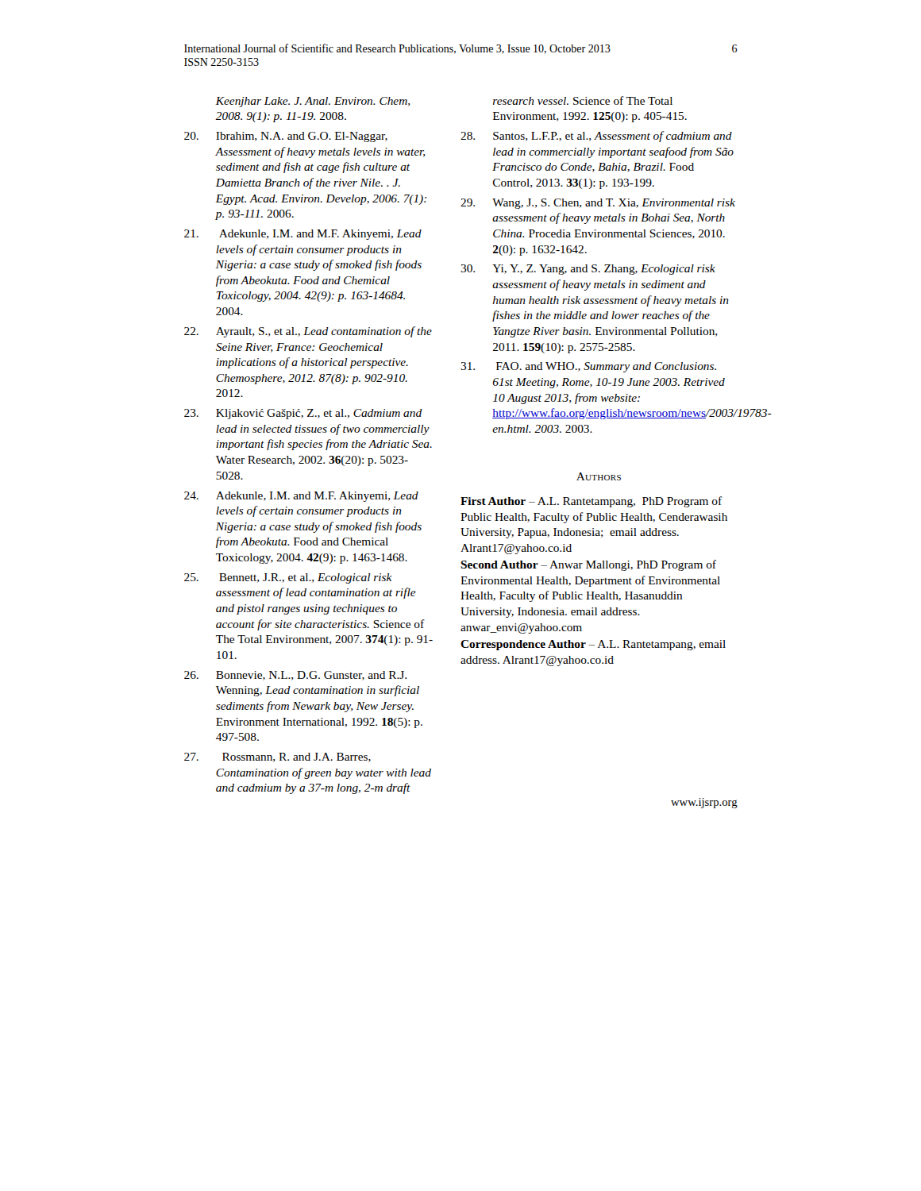International Journal of Scientific and Research Publications, Volume 3, Issue 10, October 2013
ISSN 2250-3153 6
Keenjhar Lake. J. Anal. Environ. Chem, 2008. 9(1): p. 11-19. 2008.
20. Ibrahim, N.A. and G.O. El-Naggar, Assessment of heavy metals levels in water, sediment and fish at cage fish culture at Damietta Branch of the river Nile. . J. Egypt. Acad. Environ. Develop, 2006. 7(1): p. 93-111. 2006.
21. Adekunle, I.M. and M.F. Akinyemi, Lead levels of certain consumer products in Nigeria: a case study of smoked fish foods from Abeokuta. Food and Chemical Toxicology, 2004. 42(9): p. 163-14684. 2004.
22. Ayrault, S., et al., Lead contamination of the Seine River, France: Geochemical implications of a historical perspective. Chemosphere, 2012. 87(8): p. 902-910. 2012.
23. Kljaković Gašpić, Z., et al., Cadmium and lead in selected tissues of two commercially important fish species from the Adriatic Sea. Water Research, 2002. 36(20): p. 5023-5028.
24. Adekunle, I.M. and M.F. Akinyemi, Lead levels of certain consumer products in Nigeria: a case study of smoked fish foods from Abeokuta. Food and Chemical Toxicology, 2004. 42(9): p. 1463-1468.
25. Bennett, J.R., et al., Ecological risk assessment of lead contamination at rifle and pistol ranges using techniques to account for site characteristics. Science of The Total Environment, 2007. 374(1): p. 91-101.
26. Bonnevie, N.L., D.G. Gunster, and R.J. Wenning, Lead contamination in surficial sediments from Newark bay, New Jersey. Environment International, 1992. 18(5): p. 497-508.
27. Rossmann, R. and J.A. Barres, Contamination of green bay water with lead and cadmium by a 37-m long, 2-m draft
research vessel. Science of The Total Environment, 1992. 125(0): p. 405-415.
28. Santos, L.F.P., et al., Assessment of cadmium and lead in commercially important seafood from São Francisco do Conde, Bahia, Brazil. Food Control, 2013. 33(1): p. 193-199.
29. Wang, J., S. Chen, and T. Xia, Environmental risk assessment of heavy metals in Bohai Sea, North China. Procedia Environmental Sciences, 2010. 2(0): p. 1632-1642.
30. Yi, Y., Z. Yang, and S. Zhang, Ecological risk assessment of heavy metals in sediment and human health risk assessment of heavy metals in fishes in the middle and lower reaches of the Yangtze River basin. Environmental Pollution, 2011. 159(10): p. 2575-2585.
31. FAO. and WHO., Summary and Conclusions. 61st Meeting, Rome, 10-19 June 2003. Retrived 10 August 2013, from website:
http://www.fao.org/english/newsroom/news/2003/19783-en.html. 2003. 2003.
Authors
First Author – A.L. Rantetampang, PhD Program of Public Health, Faculty of Public Health, Cenderawasih University, Papua, Indonesia; email address. Alrant17@yahoo.co.id
Second Author – Anwar Mallongi, PhD Program of Environmental Health, Department of Environmental Health, Faculty of Public Health, Hasanuddin University, Indonesia. email address. anwar_envi@yahoo.com
Correspondence Author – A.L. Rantetampang, email address. Alrant17@yahoo.co.id
www.ijsrp.org